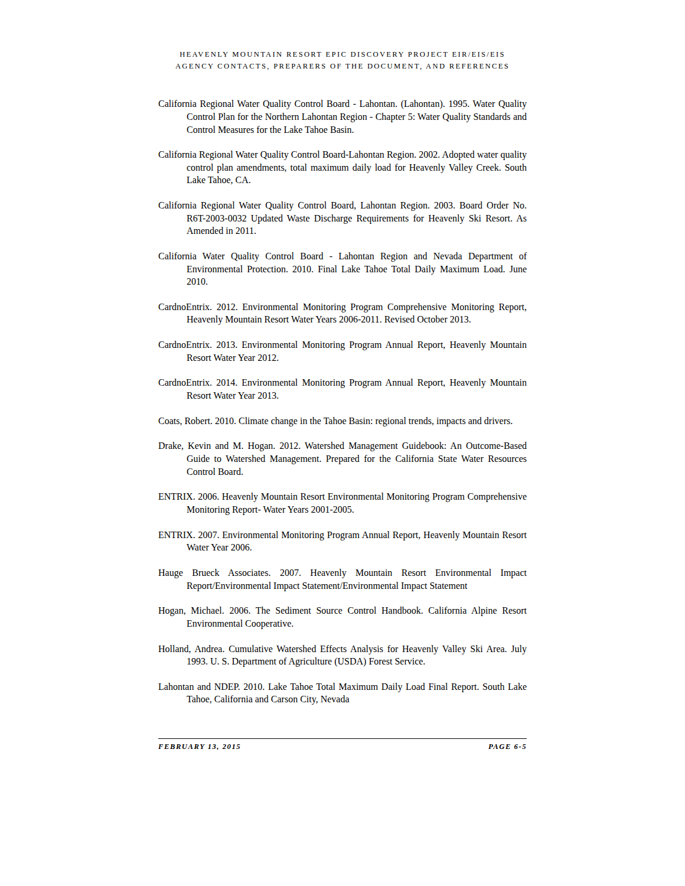HEAVENLY MOUNTAIN RESORT EPIC DISCOVERY PROJECT EIR/EIS/EIS
AGENCY CONTACTS, PREPARERS OF THE DOCUMENT, AND REFERENCES
California Regional Water Quality Control Board - Lahontan. (Lahontan). 1995. Water Quality Control Plan for the Northern Lahontan Region - Chapter 5: Water Quality Standards and Control Measures for the Lake Tahoe Basin.
California Regional Water Quality Control Board-Lahontan Region. 2002. Adopted water quality control plan amendments, total maximum daily load for Heavenly Valley Creek. South Lake Tahoe, CA.
California Regional Water Quality Control Board, Lahontan Region. 2003. Board Order No. R6T-2003-0032 Updated Waste Discharge Requirements for Heavenly Ski Resort. As Amended in 2011.
California Water Quality Control Board - Lahontan Region and Nevada Department of Environmental Protection. 2010. Final Lake Tahoe Total Daily Maximum Load. June 2010.
CardnoEntrix. 2012. Environmental Monitoring Program Comprehensive Monitoring Report, Heavenly Mountain Resort Water Years 2006-2011. Revised October 2013.
CardnoEntrix. 2013. Environmental Monitoring Program Annual Report, Heavenly Mountain Resort Water Year 2012.
CardnoEntrix. 2014. Environmental Monitoring Program Annual Report, Heavenly Mountain Resort Water Year 2013.
Coats, Robert. 2010. Climate change in the Tahoe Basin: regional trends, impacts and drivers.
Drake, Kevin and M. Hogan. 2012. Watershed Management Guidebook: An Outcome-Based Guide to Watershed Management. Prepared for the California State Water Resources Control Board.
ENTRIX. 2006. Heavenly Mountain Resort Environmental Monitoring Program Comprehensive Monitoring Report- Water Years 2001-2005.
ENTRIX. 2007. Environmental Monitoring Program Annual Report, Heavenly Mountain Resort Water Year 2006.
Hauge Brueck Associates. 2007. Heavenly Mountain Resort Environmental Impact Report/Environmental Impact Statement/Environmental Impact Statement
Hogan, Michael. 2006. The Sediment Source Control Handbook. California Alpine Resort Environmental Cooperative.
Holland, Andrea. Cumulative Watershed Effects Analysis for Heavenly Valley Ski Area. July 1993. U. S. Department of Agriculture (USDA) Forest Service.
Lahontan and NDEP. 2010. Lake Tahoe Total Maximum Daily Load Final Report. South Lake Tahoe, California and Carson City, Nevada
FEBRUARY 13, 2015
PAGE 6-5